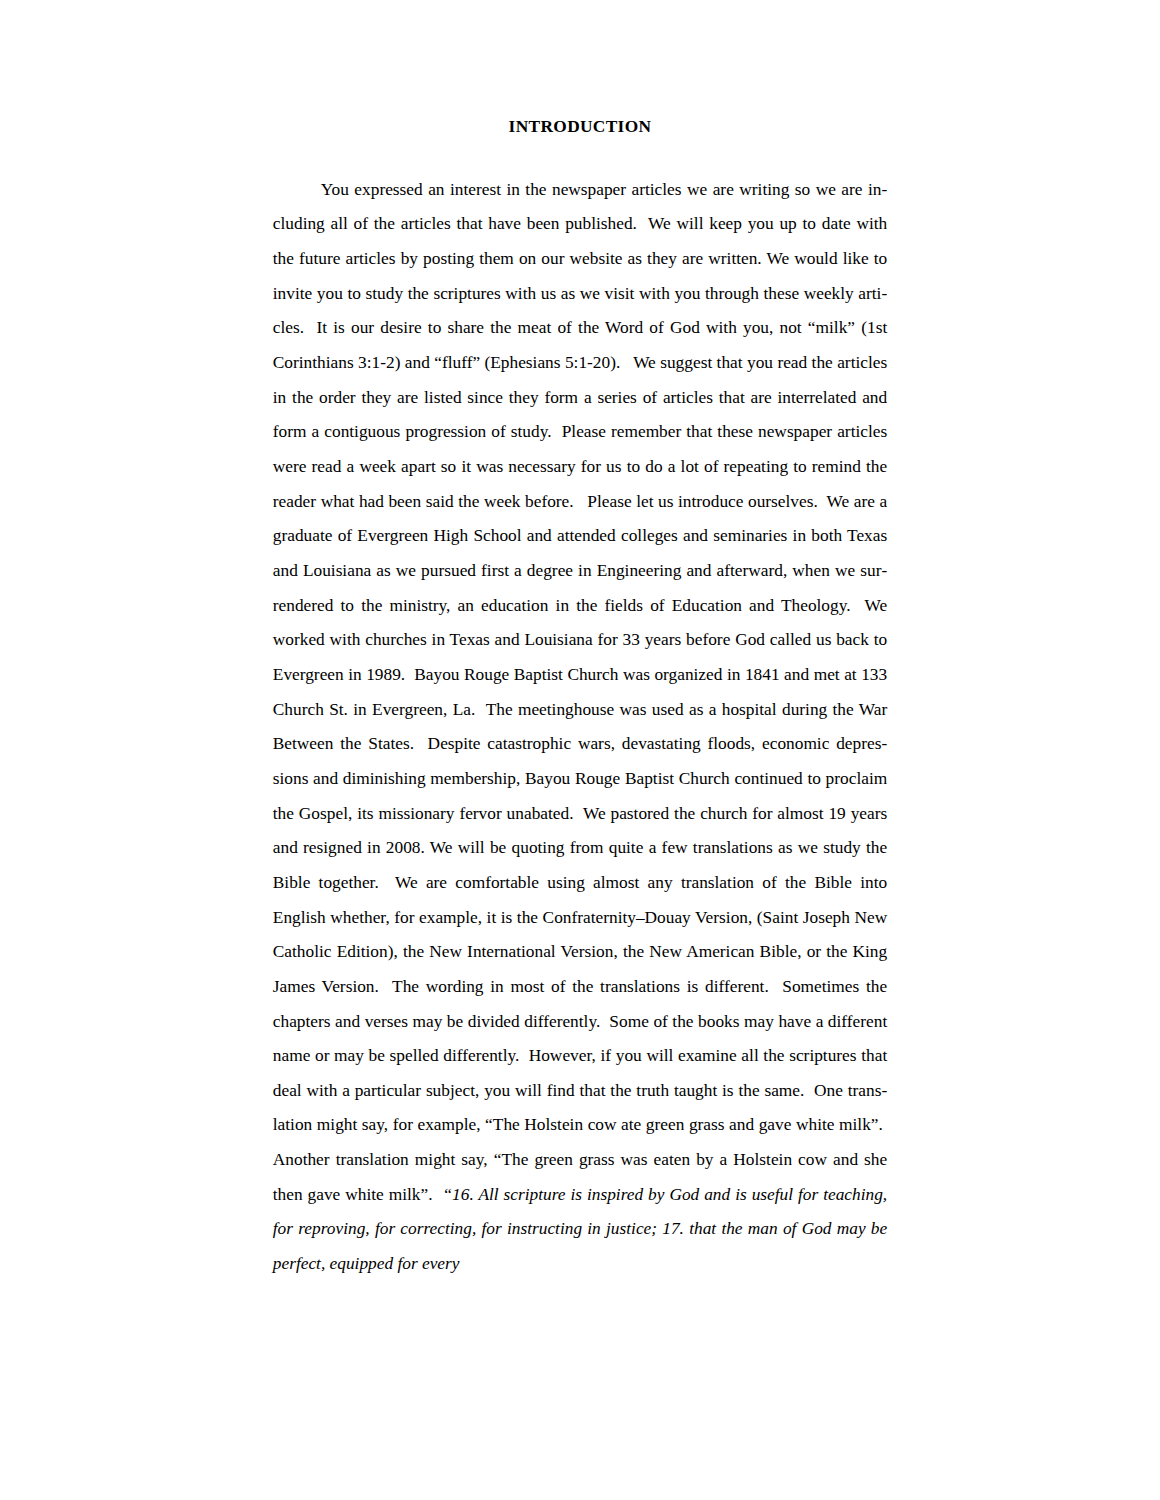INTRODUCTION
You expressed an interest in the newspaper articles we are writing so we are including all of the articles that have been published. We will keep you up to date with the future articles by posting them on our website as they are written. We would like to invite you to study the scriptures with us as we visit with you through these weekly articles. It is our desire to share the meat of the Word of God with you, not “milk” (1st Corinthians 3:1-2) and “fluff” (Ephesians 5:1-20). We suggest that you read the articles in the order they are listed since they form a series of articles that are interrelated and form a contiguous progression of study. Please remember that these newspaper articles were read a week apart so it was necessary for us to do a lot of repeating to remind the reader what had been said the week before. Please let us introduce ourselves. We are a graduate of Evergreen High School and attended colleges and seminaries in both Texas and Louisiana as we pursued first a degree in Engineering and afterward, when we surrendered to the ministry, an education in the fields of Education and Theology. We worked with churches in Texas and Louisiana for 33 years before God called us back to Evergreen in 1989. Bayou Rouge Baptist Church was organized in 1841 and met at 133 Church St. in Evergreen, La. The meetinghouse was used as a hospital during the War Between the States. Despite catastrophic wars, devastating floods, economic depressions and diminishing membership, Bayou Rouge Baptist Church continued to proclaim the Gospel, its missionary fervor unabated. We pastored the church for almost 19 years and resigned in 2008. We will be quoting from quite a few translations as we study the Bible together. We are comfortable using almost any translation of the Bible into English whether, for example, it is the Confraternity–Douay Version, (Saint Joseph New Catholic Edition), the New International Version, the New American Bible, or the King James Version. The wording in most of the translations is different. Sometimes the chapters and verses may be divided differently. Some of the books may have a different name or may be spelled differently. However, if you will examine all the scriptures that deal with a particular subject, you will find that the truth taught is the same. One translation might say, for example, “The Holstein cow ate green grass and gave white milk”. Another translation might say, “The green grass was eaten by a Holstein cow and she then gave white milk”. “16. All scripture is inspired by God and is useful for teaching, for reproving, for correcting, for instructing in justice; 17. that the man of God may be perfect, equipped for every